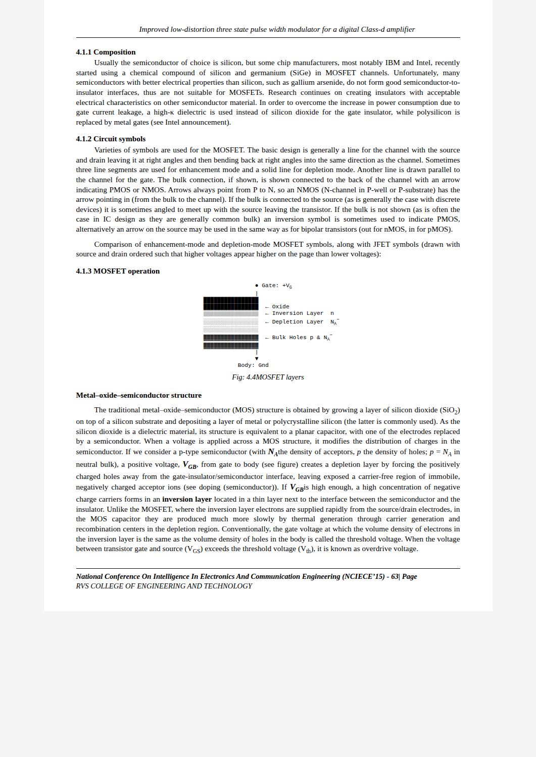Improved low-distortion three state pulse width modulator for a digital Class-d amplifier
4.1.1 Composition
Usually the semiconductor of choice is silicon, but some chip manufacturers, most notably IBM and Intel, recently started using a chemical compound of silicon and germanium (SiGe) in MOSFET channels. Unfortunately, many semiconductors with better electrical properties than silicon, such as gallium arsenide, do not form good semiconductor-to-insulator interfaces, thus are not suitable for MOSFETs. Research continues on creating insulators with acceptable electrical characteristics on other semiconductor material. In order to overcome the increase in power consumption due to gate current leakage, a high-κ dielectric is used instead of silicon dioxide for the gate insulator, while polysilicon is replaced by metal gates (see Intel announcement).
4.1.2 Circuit symbols
Varieties of symbols are used for the MOSFET. The basic design is generally a line for the channel with the source and drain leaving it at right angles and then bending back at right angles into the same direction as the channel. Sometimes three line segments are used for enhancement mode and a solid line for depletion mode. Another line is drawn parallel to the channel for the gate. The bulk connection, if shown, is shown connected to the back of the channel with an arrow indicating PMOS or NMOS. Arrows always point from P to N, so an NMOS (N-channel in P-well or P-substrate) has the arrow pointing in (from the bulk to the channel). If the bulk is connected to the source (as is generally the case with discrete devices) it is sometimes angled to meet up with the source leaving the transistor. If the bulk is not shown (as is often the case in IC design as they are generally common bulk) an inversion symbol is sometimes used to indicate PMOS, alternatively an arrow on the source may be used in the same way as for bipolar transistors (out for nMOS, in for pMOS).
Comparison of enhancement-mode and depletion-mode MOSFET symbols, along with JFET symbols (drawn with source and drain ordered such that higher voltages appear higher on the page than lower voltages):
4.1.3 MOSFET operation
● Gate: +VG | ████████████████ ████████████████ ← Oxide ▒▒▒▒▒▒▒▒▒▒▒▒▒▒▒▒ ← Inversion Layer n ░░░░░░░░░░░░░░░░ ← Depletion Layer NA− ░░░░░░░░░░░░░░░░ ▓▓▓▓▓▓▓▓▓▓▓▓▓▓▓▓ ← Bulk Holes p & NA− ▓▓▓▓▓▓▓▓▓▓▓▓▓▓▓▓ | ▼ Body: Gnd
Fig: 4.4MOSFET layers
Metal–oxide–semiconductor structure
The traditional metal–oxide–semiconductor (MOS) structure is obtained by growing a layer of silicon dioxide (SiO2) on top of a silicon substrate and depositing a layer of metal or polycrystalline silicon (the latter is commonly used). As the silicon dioxide is a dielectric material, its structure is equivalent to a planar capacitor, with one of the electrodes replaced by a semiconductor. When a voltage is applied across a MOS structure, it modifies the distribution of charges in the semiconductor. If we consider a p-type semiconductor (with NAthe density of acceptors, p the density of holes; p = NA in neutral bulk), a positive voltage, VGB, from gate to body (see figure) creates a depletion layer by forcing the positively charged holes away from the gate-insulator/semiconductor interface, leaving exposed a carrier-free region of immobile, negatively charged acceptor ions (see doping (semiconductor)). If VGBis high enough, a high concentration of negative charge carriers forms in an inversion layer located in a thin layer next to the interface between the semiconductor and the insulator. Unlike the MOSFET, where the inversion layer electrons are supplied rapidly from the source/drain electrodes, in the MOS capacitor they are produced much more slowly by thermal generation through carrier generation and recombination centers in the depletion region. Conventionally, the gate voltage at which the volume density of electrons in the inversion layer is the same as the volume density of holes in the body is called the threshold voltage. When the voltage between transistor gate and source (VGS) exceeds the threshold voltage (Vth), it is known as overdrive voltage.
National Conference On Intelligence In Electronics And Communication Engineering (NCIECE’15) - 63| Page
RVS COLLEGE OF ENGINEERING AND TECHNOLOGY